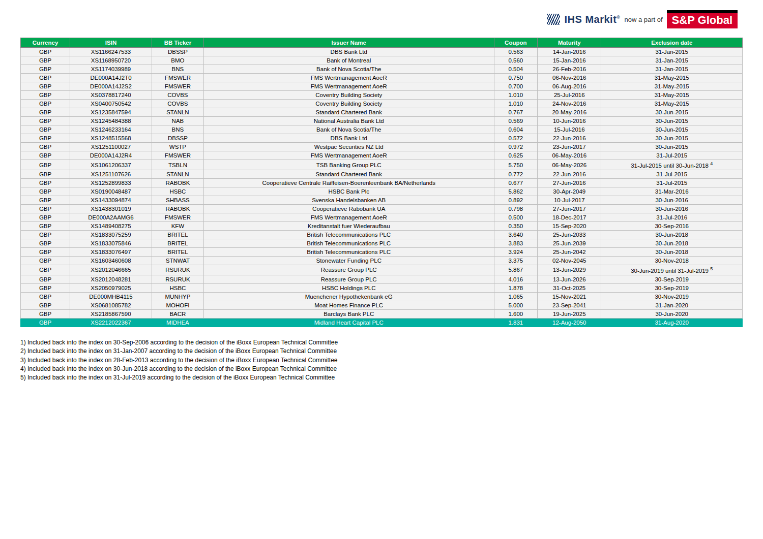IHS Markit® now a part of S&P Global
| Currency | ISIN | BB Ticker | Issuer Name | Coupon | Maturity | Exclusion date |
| --- | --- | --- | --- | --- | --- | --- |
| GBP | XS1166247533 | DBSSP | DBS Bank Ltd | 0.563 | 14-Jan-2016 | 31-Jan-2015 |
| GBP | XS1168950720 | BMO | Bank of Montreal | 0.560 | 15-Jan-2016 | 31-Jan-2015 |
| GBP | XS1174039989 | BNS | Bank of Nova Scotia/The | 0.504 | 26-Feb-2016 | 31-Jan-2015 |
| GBP | DE000A14J2T0 | FMSWER | FMS Wertmanagement AoeR | 0.750 | 06-Nov-2016 | 31-May-2015 |
| GBP | DE000A14J2S2 | FMSWER | FMS Wertmanagement AoeR | 0.700 | 06-Aug-2016 | 31-May-2015 |
| GBP | XS0378817240 | COVBS | Coventry Building Society | 1.010 | 25-Jul-2016 | 31-May-2015 |
| GBP | XS0400750542 | COVBS | Coventry Building Society | 1.010 | 24-Nov-2016 | 31-May-2015 |
| GBP | XS1235847594 | STANLN | Standard Chartered Bank | 0.767 | 20-May-2016 | 30-Jun-2015 |
| GBP | XS1245484388 | NAB | National Australia Bank Ltd | 0.569 | 10-Jun-2016 | 30-Jun-2015 |
| GBP | XS1246233164 | BNS | Bank of Nova Scotia/The | 0.604 | 15-Jul-2016 | 30-Jun-2015 |
| GBP | XS1248515568 | DBSSP | DBS Bank Ltd | 0.572 | 22-Jun-2016 | 30-Jun-2015 |
| GBP | XS1251100027 | WSTP | Westpac Securities NZ Ltd | 0.972 | 23-Jun-2017 | 30-Jun-2015 |
| GBP | DE000A14J2R4 | FMSWER | FMS Wertmanagement AoeR | 0.625 | 06-May-2016 | 31-Jul-2015 |
| GBP | XS1061206337 | TSBLN | TSB Banking Group PLC | 5.750 | 06-May-2026 | 31-Jul-2015 until 30-Jun-2018 4 |
| GBP | XS1251107626 | STANLN | Standard Chartered Bank | 0.772 | 22-Jun-2016 | 31-Jul-2015 |
| GBP | XS1252899833 | RABOBK | Cooperatieve Centrale Raiffeisen-Boerenleenbank BA/Netherlands | 0.677 | 27-Jun-2016 | 31-Jul-2015 |
| GBP | XS0190048487 | HSBC | HSBC Bank Plc | 5.862 | 30-Apr-2049 | 31-Mar-2016 |
| GBP | XS1433094874 | SHBASS | Svenska Handelsbanken AB | 0.892 | 10-Jul-2017 | 30-Jun-2016 |
| GBP | XS1438301019 | RABOBK | Cooperatieve Rabobank UA | 0.798 | 27-Jun-2017 | 30-Jun-2016 |
| GBP | DE000A2AAMG6 | FMSWER | FMS Wertmanagement AoeR | 0.500 | 18-Dec-2017 | 31-Jul-2016 |
| GBP | XS1489408275 | KFW | Kreditanstalt fuer Wiederaufbau | 0.350 | 15-Sep-2020 | 30-Sep-2016 |
| GBP | XS1833075259 | BRITEL | British Telecommunications PLC | 3.640 | 25-Jun-2033 | 30-Jun-2018 |
| GBP | XS1833075846 | BRITEL | British Telecommunications PLC | 3.883 | 25-Jun-2039 | 30-Jun-2018 |
| GBP | XS1833076497 | BRITEL | British Telecommunications PLC | 3.924 | 25-Jun-2042 | 30-Jun-2018 |
| GBP | XS1603460608 | STNWAT | Stonewater Funding PLC | 3.375 | 02-Nov-2045 | 30-Nov-2018 |
| GBP | XS2012046665 | RSURUK | Reassure Group PLC | 5.867 | 13-Jun-2029 | 30-Jun-2019 until 31-Jul-2019 5 |
| GBP | XS2012048281 | RSURUK | Reassure Group PLC | 4.016 | 13-Jun-2026 | 30-Sep-2019 |
| GBP | XS2050979025 | HSBC | HSBC Holdings PLC | 1.878 | 31-Oct-2025 | 30-Sep-2019 |
| GBP | DE000MHB4115 | MUNHYP | Muenchener Hypothekenbank eG | 1.065 | 15-Nov-2021 | 30-Nov-2019 |
| GBP | XS0681085782 | MOHOFI | Moat Homes Finance PLC | 5.000 | 23-Sep-2041 | 31-Jan-2020 |
| GBP | XS2185867590 | BACR | Barclays Bank PLC | 1.600 | 19-Jun-2025 | 30-Jun-2020 |
| GBP | XS2212022367 | MIDHEA | Midland Heart Capital PLC | 1.831 | 12-Aug-2050 | 31-Aug-2020 |
1) Included back into the index on 30-Sep-2006 according to the decision of the iBoxx European Technical Committee
2) Included back into the index on 31-Jan-2007 according to the decision of the iBoxx European Technical Committee
3) Included back into the index on 28-Feb-2013 according to the decision of the iBoxx European Technical Committee
4) Included back into the index on 30-Jun-2018 according to the decision of the iBoxx European Technical Committee
5) Included back into the index on 31-Jul-2019 according to the decision of the iBoxx European Technical Committee